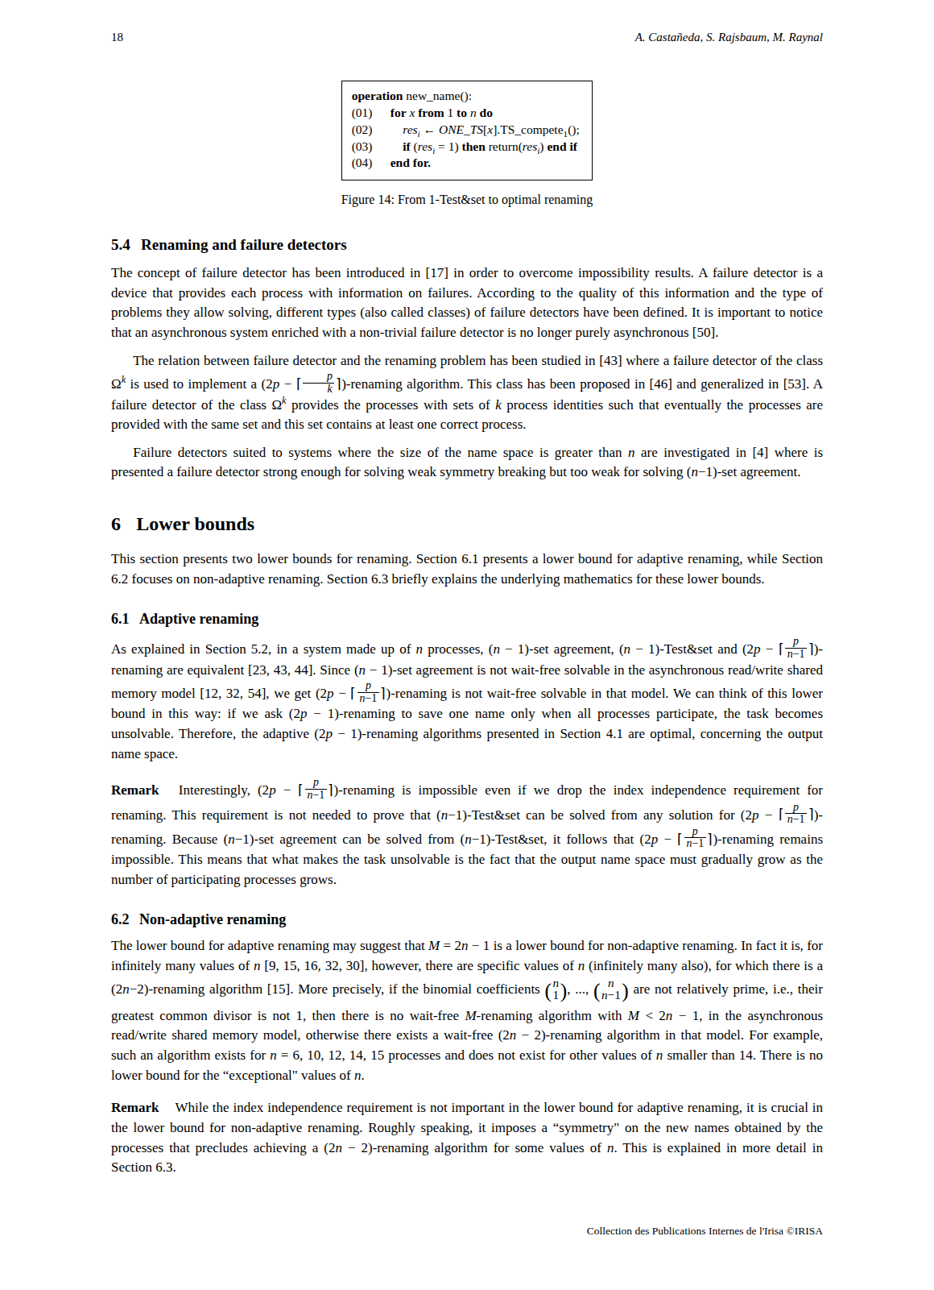18 A. Castañeda, S. Rajsbaum, M. Raynal
operation new_name():
(01) for x from 1 to n do
(02) resi ← ONE_TS[x].TS_compete1();
(03) if (resi = 1) then return(resi) end if
(04) end for.
Figure 14: From 1-Test&set to optimal renaming
5.4 Renaming and failure detectors
The concept of failure detector has been introduced in [17] in order to overcome impossibility results. A failure detector is a device that provides each process with information on failures. According to the quality of this information and the type of problems they allow solving, different types (also called classes) of failure detectors have been defined. It is important to notice that an asynchronous system enriched with a non-trivial failure detector is no longer purely asynchronous [50].
The relation between failure detector and the renaming problem has been studied in [43] where a failure detector of the class Ωk is used to implement a (2p − pk )-renaming algorithm. This class has been proposed in [46] and generalized in [53]. A failure detector of the class Ωk provides the processes with sets of k process identities such that eventually the processes are provided with the same set and this set contains at least one correct process.
Failure detectors suited to systems where the size of the name space is greater than n are investigated in [4] where is presented a failure detector strong enough for solving weak symmetry breaking but too weak for solving (n−1)-set agreement.
6 Lower bounds
This section presents two lower bounds for renaming. Section 6.1 presents a lower bound for adaptive renaming, while Section 6.2 focuses on non-adaptive renaming. Section 6.3 briefly explains the underlying mathematics for these lower bounds.
6.1 Adaptive renaming
As explained in Section 5.2, in a system made up of n processes, (n − 1)-set agreement, (n − 1)-Test&set and (2p − pn−1 )-renaming are equivalent [23, 43, 44]. Since (n − 1)-set agreement is not wait-free solvable in the asynchronous read/write shared memory model [12, 32, 54], we get (2p − pn−1 )-renaming is not wait-free solvable in that model. We can think of this lower bound in this way: if we ask (2p − 1)-renaming to save one name only when all processes participate, the task becomes unsolvable. Therefore, the adaptive (2p − 1)-renaming algorithms presented in Section 4.1 are optimal, concerning the output name space.
Remark Interestingly, (2p − pn−1 )-renaming is impossible even if we drop the index independence requirement for renaming. This requirement is not needed to prove that (n−1)-Test&set can be solved from any solution for (2p − pn−1 )-renaming. Because (n−1)-set agreement can be solved from (n−1)-Test&set, it follows that (2p − pn−1 )-renaming remains impossible. This means that what makes the task unsolvable is the fact that the output name space must gradually grow as the number of participating processes grows.
6.2 Non-adaptive renaming
The lower bound for adaptive renaming may suggest that M = 2n − 1 is a lower bound for non-adaptive renaming. In fact it is, for infinitely many values of n [9, 15, 16, 32, 30], however, there are specific values of n (infinitely many also), for which there is a (2n−2)-renaming algorithm [15]. More precisely, if the binomial coefficients (n 1), ..., (nn−1) are not relatively prime, i.e., their greatest common divisor is not 1, then there is no wait-free M-renaming algorithm with M < 2n − 1, in the asynchronous read/write shared memory model, otherwise there exists a wait-free (2n − 2)-renaming algorithm in that model. For example, such an algorithm exists for n = 6, 10, 12, 14, 15 processes and does not exist for other values of n smaller than 14. There is no lower bound for the “exceptional" values of n.
Remark While the index independence requirement is not important in the lower bound for adaptive renaming, it is crucial in the lower bound for non-adaptive renaming. Roughly speaking, it imposes a “symmetry" on the new names obtained by the processes that precludes achieving a (2n − 2)-renaming algorithm for some values of n. This is explained in more detail in Section 6.3.
Collection des Publications Internes de l'Irisa ©IRISA